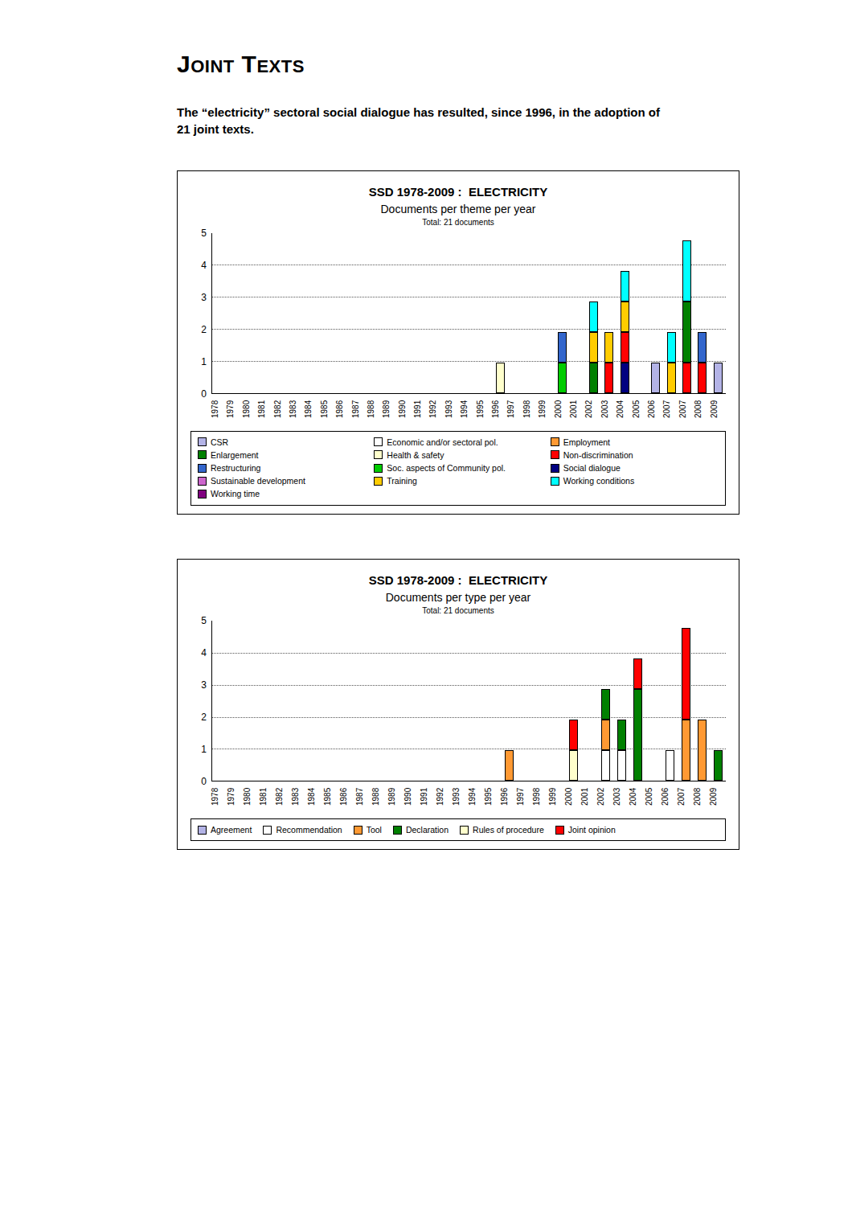JOINT TEXTS
The “electricity” sectoral social dialogue has resulted, since 1996, in the adoption of 21 joint texts.
SSD 1978-2009 : ELECTRICITY
Documents per theme per year
Total: 21 documents
5 4 3 2 1 0
197819791980198119821983198419851986198719881989199019911992199319941995199619971998199920002001200220032004200520062007200720082009
CSR
Economic and/or sectoral pol.
Employment
Enlargement
Health & safety
Non-discrimination
Restructuring
Soc. aspects of Community pol.
Social dialogue
Sustainable development
Training
Working conditions
Working time
SSD 1978-2009 : ELECTRICITY
Documents per type per year
Total: 21 documents
5 4 3 2 1 0
19781979198019811982198319841985198619871988198919901991199219931994199519961997199819992000200120022003200420052006200720082009
Agreement
Recommendation
Tool
Declaration
Rules of procedure
Joint opinion